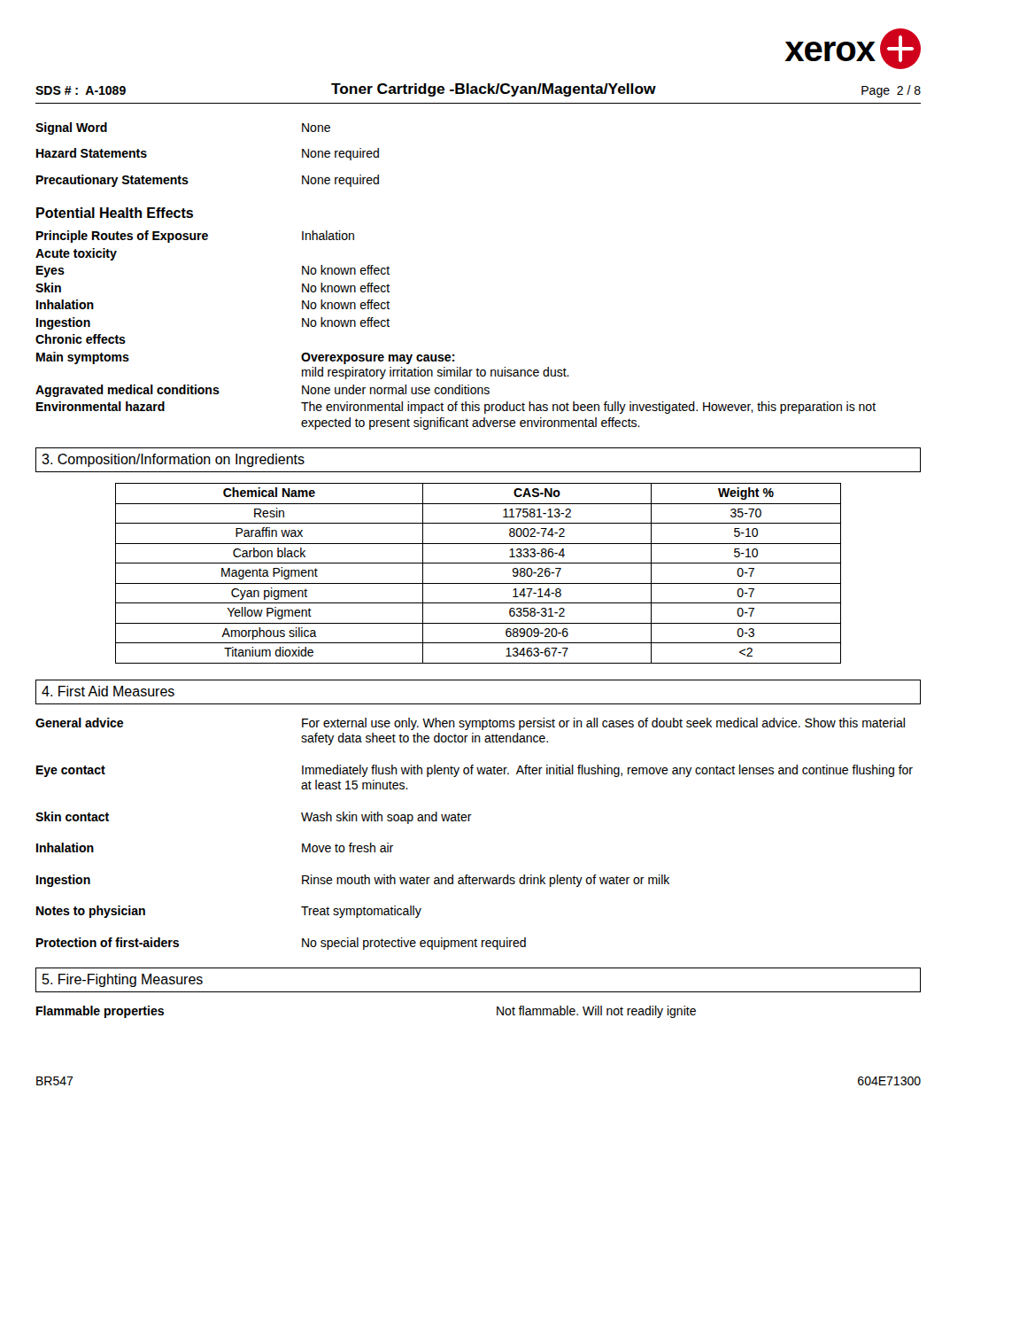xerox
SDS # : A-1089
Toner Cartridge -Black/Cyan/Magenta/Yellow
Page 2 / 8
| Signal Word | None |
| Hazard Statements | None required |
| Precautionary Statements | None required |
Potential Health Effects
| Principle Routes of Exposure | Inhalation |
| Acute toxicity | |
| Eyes | No known effect |
| Skin | No known effect |
| Inhalation | No known effect |
| Ingestion | No known effect |
| Chronic effects | |
| Main symptoms | Overexposure may cause: mild respiratory irritation similar to nuisance dust. |
| Aggravated medical conditions | None under normal use conditions |
| Environmental hazard | The environmental impact of this product has not been fully investigated. However, this preparation is not expected to present significant adverse environmental effects. |
3. Composition/Information on Ingredients
| Chemical Name | CAS-No | Weight % |
| --- | --- | --- |
| Resin | 117581-13-2 | 35-70 |
| Paraffin wax | 8002-74-2 | 5-10 |
| Carbon black | 1333-86-4 | 5-10 |
| Magenta Pigment | 980-26-7 | 0-7 |
| Cyan pigment | 147-14-8 | 0-7 |
| Yellow Pigment | 6358-31-2 | 0-7 |
| Amorphous silica | 68909-20-6 | 0-3 |
| Titanium dioxide | 13463-67-7 | <2 |
4. First Aid Measures
| General advice | For external use only. When symptoms persist or in all cases of doubt seek medical advice. Show this material safety data sheet to the doctor in attendance. |
| Eye contact | Immediately flush with plenty of water. After initial flushing, remove any contact lenses and continue flushing for at least 15 minutes. |
| Skin contact | Wash skin with soap and water |
| Inhalation | Move to fresh air |
| Ingestion | Rinse mouth with water and afterwards drink plenty of water or milk |
| Notes to physician | Treat symptomatically |
| Protection of first-aiders | No special protective equipment required |
5. Fire-Fighting Measures
| Flammable properties | Not flammable. Will not readily ignite |
BR547
604E71300